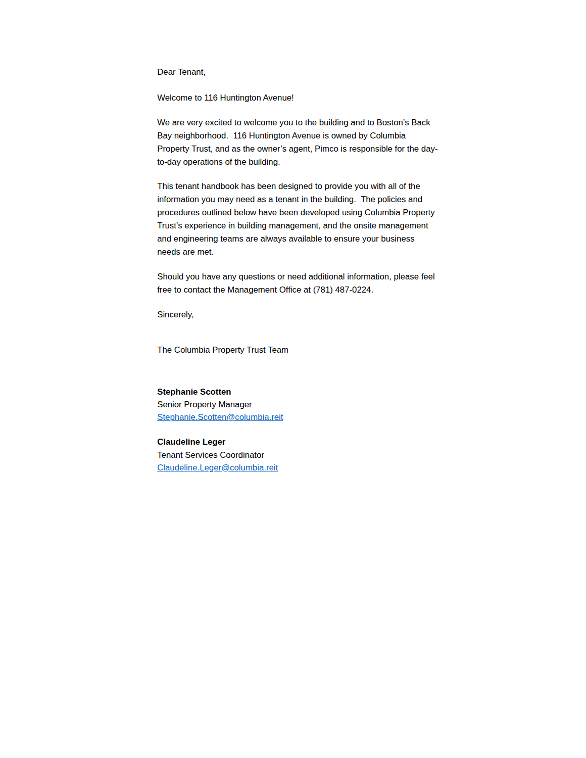Dear Tenant,
Welcome to 116 Huntington Avenue!
We are very excited to welcome you to the building and to Boston’s Back Bay neighborhood. 116 Huntington Avenue is owned by Columbia Property Trust, and as the owner’s agent, Pimco is responsible for the day-to-day operations of the building.
This tenant handbook has been designed to provide you with all of the information you may need as a tenant in the building. The policies and procedures outlined below have been developed using Columbia Property Trust’s experience in building management, and the onsite management and engineering teams are always available to ensure your business needs are met.
Should you have any questions or need additional information, please feel free to contact the Management Office at (781) 487-0224.
Sincerely,
The Columbia Property Trust Team
Stephanie Scotten
Senior Property Manager
Stephanie.Scotten@columbia.reit
Claudeline Leger
Tenant Services Coordinator
Claudeline.Leger@columbia.reit